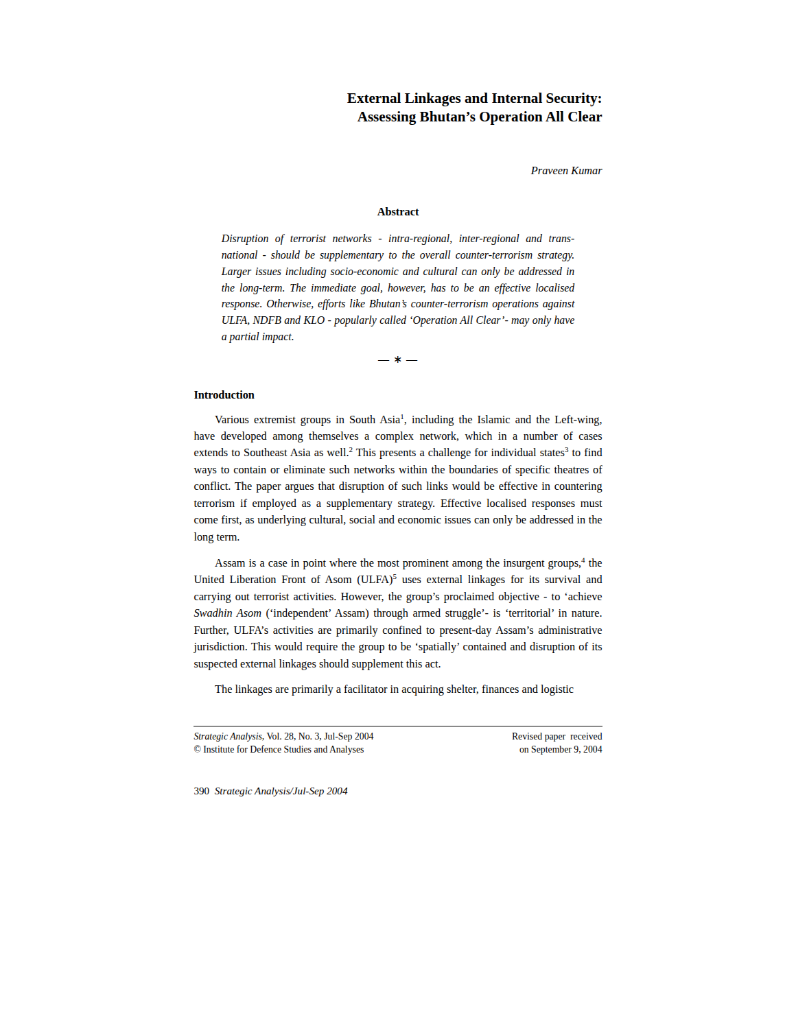External Linkages and Internal Security:
Assessing Bhutan’s Operation All Clear
Praveen Kumar
Abstract
Disruption of terrorist networks - intra-regional, inter-regional and trans-national - should be supplementary to the overall counter-terrorism strategy. Larger issues including socio-economic and cultural can only be addressed in the long-term. The immediate goal, however, has to be an effective localised response. Otherwise, efforts like Bhutan’s counter-terrorism operations against ULFA, NDFB and KLO - popularly called ‘Operation All Clear’- may only have a partial impact.
— ∗ —
Introduction
Various extremist groups in South Asia1, including the Islamic and the Left-wing, have developed among themselves a complex network, which in a number of cases extends to Southeast Asia as well.2 This presents a challenge for individual states3 to find ways to contain or eliminate such networks within the boundaries of specific theatres of conflict. The paper argues that disruption of such links would be effective in countering terrorism if employed as a supplementary strategy. Effective localised responses must come first, as underlying cultural, social and economic issues can only be addressed in the long term.
Assam is a case in point where the most prominent among the insurgent groups,4 the United Liberation Front of Asom (ULFA)5 uses external linkages for its survival and carrying out terrorist activities. However, the group’s proclaimed objective - to ‘achieve Swadhin Asom (‘independent’ Assam) through armed struggle’- is ‘territorial’ in nature. Further, ULFA’s activities are primarily confined to present-day Assam’s administrative jurisdiction. This would require the group to be ‘spatially’ contained and disruption of its suspected external linkages should supplement this act.
The linkages are primarily a facilitator in acquiring shelter, finances and logistic
Strategic Analysis, Vol. 28, No. 3, Jul-Sep 2004
© Institute for Defence Studies and Analyses
Revised paper received
on September 9, 2004
390 Strategic Analysis/Jul-Sep 2004